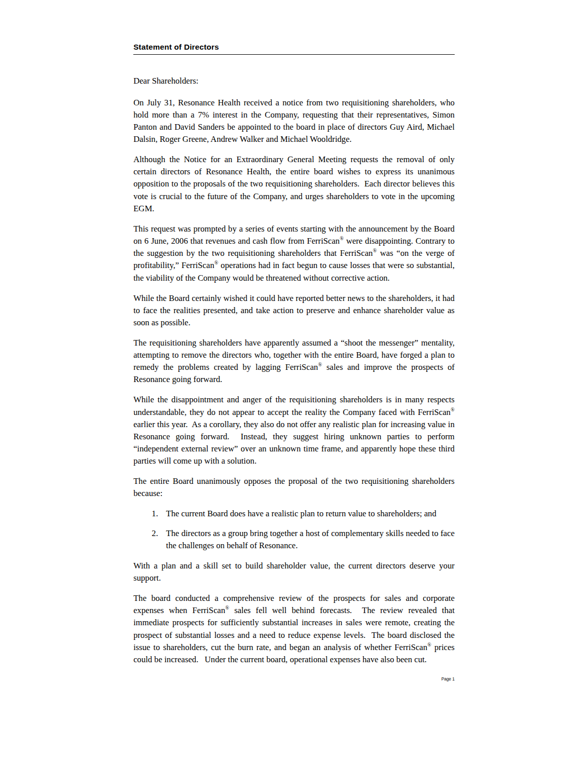Statement of Directors
Dear Shareholders:
On July 31, Resonance Health received a notice from two requisitioning shareholders, who hold more than a 7% interest in the Company, requesting that their representatives, Simon Panton and David Sanders be appointed to the board in place of directors Guy Aird, Michael Dalsin, Roger Greene, Andrew Walker and Michael Wooldridge.
Although the Notice for an Extraordinary General Meeting requests the removal of only certain directors of Resonance Health, the entire board wishes to express its unanimous opposition to the proposals of the two requisitioning shareholders. Each director believes this vote is crucial to the future of the Company, and urges shareholders to vote in the upcoming EGM.
This request was prompted by a series of events starting with the announcement by the Board on 6 June, 2006 that revenues and cash flow from FerriScan® were disappointing. Contrary to the suggestion by the two requisitioning shareholders that FerriScan® was “on the verge of profitability,” FerriScan® operations had in fact begun to cause losses that were so substantial, the viability of the Company would be threatened without corrective action.
While the Board certainly wished it could have reported better news to the shareholders, it had to face the realities presented, and take action to preserve and enhance shareholder value as soon as possible.
The requisitioning shareholders have apparently assumed a “shoot the messenger” mentality, attempting to remove the directors who, together with the entire Board, have forged a plan to remedy the problems created by lagging FerriScan® sales and improve the prospects of Resonance going forward.
While the disappointment and anger of the requisitioning shareholders is in many respects understandable, they do not appear to accept the reality the Company faced with FerriScan® earlier this year. As a corollary, they also do not offer any realistic plan for increasing value in Resonance going forward. Instead, they suggest hiring unknown parties to perform “independent external review” over an unknown time frame, and apparently hope these third parties will come up with a solution.
The entire Board unanimously opposes the proposal of the two requisitioning shareholders because:
The current Board does have a realistic plan to return value to shareholders; and
The directors as a group bring together a host of complementary skills needed to face the challenges on behalf of Resonance.
With a plan and a skill set to build shareholder value, the current directors deserve your support.
The board conducted a comprehensive review of the prospects for sales and corporate expenses when FerriScan® sales fell well behind forecasts. The review revealed that immediate prospects for sufficiently substantial increases in sales were remote, creating the prospect of substantial losses and a need to reduce expense levels. The board disclosed the issue to shareholders, cut the burn rate, and began an analysis of whether FerriScan® prices could be increased. Under the current board, operational expenses have also been cut.
Page 1